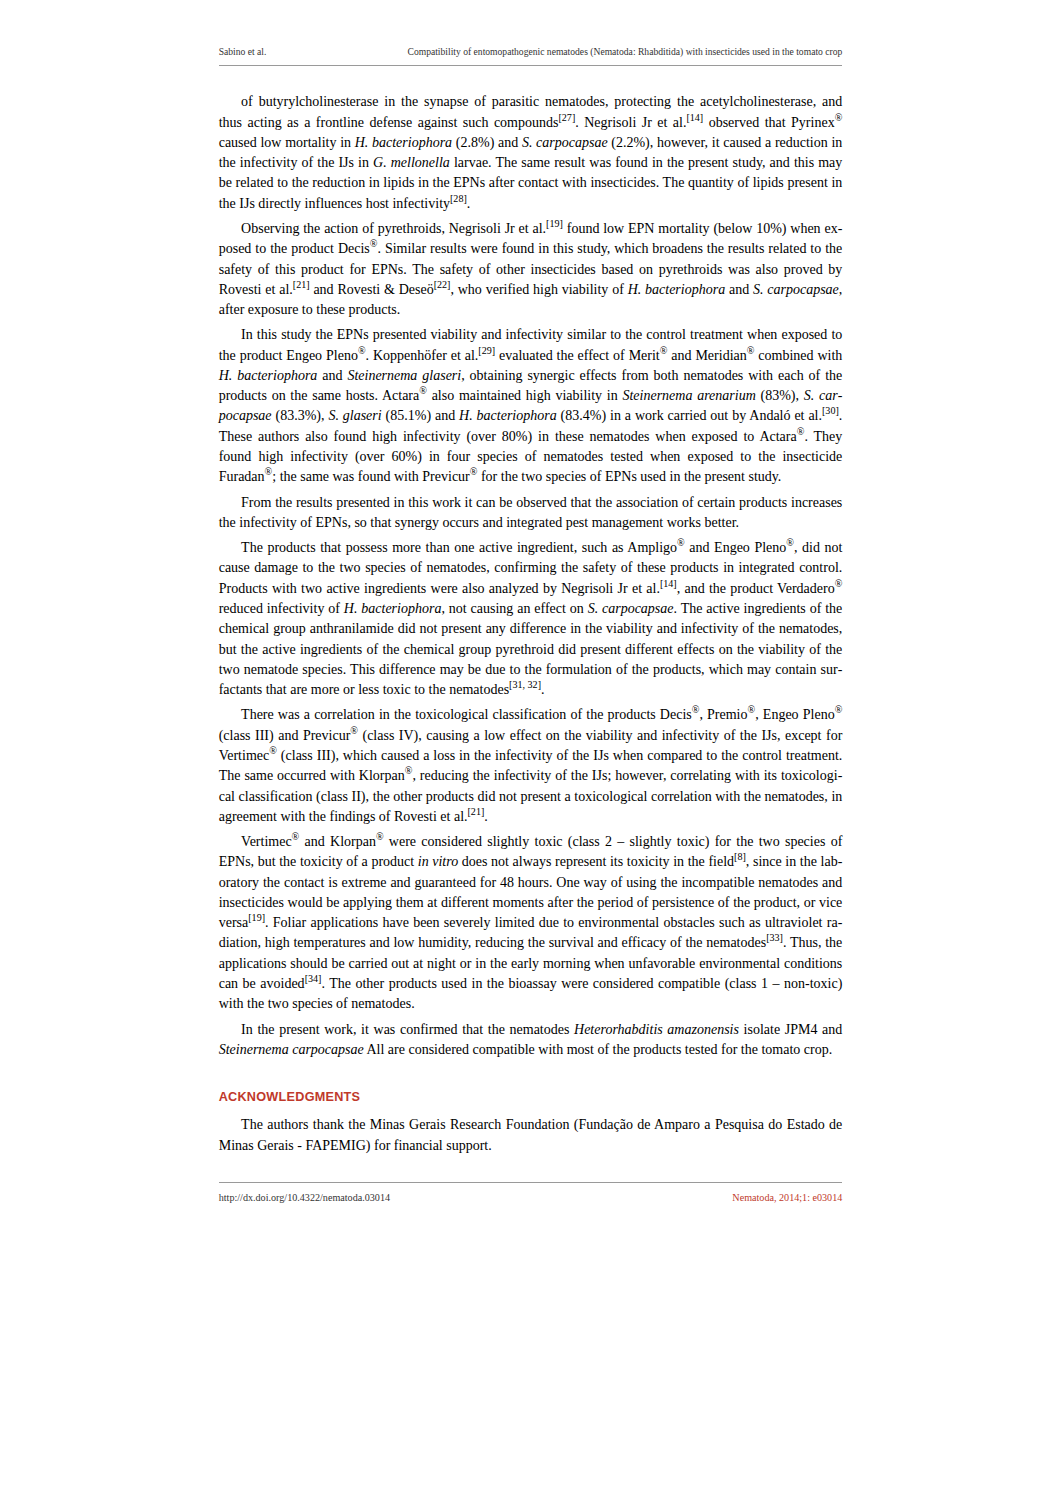Sabino et al.
Compatibility of entomopathogenic nematodes (Nematoda: Rhabditida) with insecticides used in the tomato crop
of butyrylcholinesterase in the synapse of parasitic nematodes, protecting the acetylcholinesterase, and thus acting as a frontline defense against such compounds[27]. Negrisoli Jr et al.[14] observed that Pyrinex® caused low mortality in H. bacteriophora (2.8%) and S. carpocapsae (2.2%), however, it caused a reduction in the infectivity of the IJs in G. mellonella larvae. The same result was found in the present study, and this may be related to the reduction in lipids in the EPNs after contact with insecticides. The quantity of lipids present in the IJs directly influences host infectivity[28].
Observing the action of pyrethroids, Negrisoli Jr et al.[19] found low EPN mortality (below 10%) when exposed to the product Decis®. Similar results were found in this study, which broadens the results related to the safety of this product for EPNs. The safety of other insecticides based on pyrethroids was also proved by Rovesti et al.[21] and Rovesti & Deseö[22], who verified high viability of H. bacteriophora and S. carpocapsae, after exposure to these products.
In this study the EPNs presented viability and infectivity similar to the control treatment when exposed to the product Engeo Pleno®. Koppenhöfer et al.[29] evaluated the effect of Merit® and Meridian® combined with H. bacteriophora and Steinernema glaseri, obtaining synergic effects from both nematodes with each of the products on the same hosts. Actara® also maintained high viability in Steinernema arenarium (83%), S. carpocapsae (83.3%), S. glaseri (85.1%) and H. bacteriophora (83.4%) in a work carried out by Andaló et al.[30]. These authors also found high infectivity (over 80%) in these nematodes when exposed to Actara®. They found high infectivity (over 60%) in four species of nematodes tested when exposed to the insecticide Furadan®; the same was found with Previcur® for the two species of EPNs used in the present study.
From the results presented in this work it can be observed that the association of certain products increases the infectivity of EPNs, so that synergy occurs and integrated pest management works better.
The products that possess more than one active ingredient, such as Ampligo® and Engeo Pleno®, did not cause damage to the two species of nematodes, confirming the safety of these products in integrated control. Products with two active ingredients were also analyzed by Negrisoli Jr et al.[14], and the product Verdadero® reduced infectivity of H. bacteriophora, not causing an effect on S. carpocapsae. The active ingredients of the chemical group anthranilamide did not present any difference in the viability and infectivity of the nematodes, but the active ingredients of the chemical group pyrethroid did present different effects on the viability of the two nematode species. This difference may be due to the formulation of the products, which may contain surfactants that are more or less toxic to the nematodes[31, 32].
There was a correlation in the toxicological classification of the products Decis®, Premio®, Engeo Pleno® (class III) and Previcur® (class IV), causing a low effect on the viability and infectivity of the IJs, except for Vertimec® (class III), which caused a loss in the infectivity of the IJs when compared to the control treatment. The same occurred with Klorpan®, reducing the infectivity of the IJs; however, correlating with its toxicological classification (class II), the other products did not present a toxicological correlation with the nematodes, in agreement with the findings of Rovesti et al.[21].
Vertimec® and Klorpan® were considered slightly toxic (class 2 – slightly toxic) for the two species of EPNs, but the toxicity of a product in vitro does not always represent its toxicity in the field[8], since in the laboratory the contact is extreme and guaranteed for 48 hours. One way of using the incompatible nematodes and insecticides would be applying them at different moments after the period of persistence of the product, or vice versa[19]. Foliar applications have been severely limited due to environmental obstacles such as ultraviolet radiation, high temperatures and low humidity, reducing the survival and efficacy of the nematodes[33]. Thus, the applications should be carried out at night or in the early morning when unfavorable environmental conditions can be avoided[34]. The other products used in the bioassay were considered compatible (class 1 – non-toxic) with the two species of nematodes.
In the present work, it was confirmed that the nematodes Heterorhabditis amazonensis isolate JPM4 and Steinernema carpocapsae All are considered compatible with most of the products tested for the tomato crop.
Acknowledgments
The authors thank the Minas Gerais Research Foundation (Fundação de Amparo a Pesquisa do Estado de Minas Gerais - FAPEMIG) for financial support.
http://dx.doi.org/10.4322/nematoda.03014 Nematoda, 2014;1: e03014